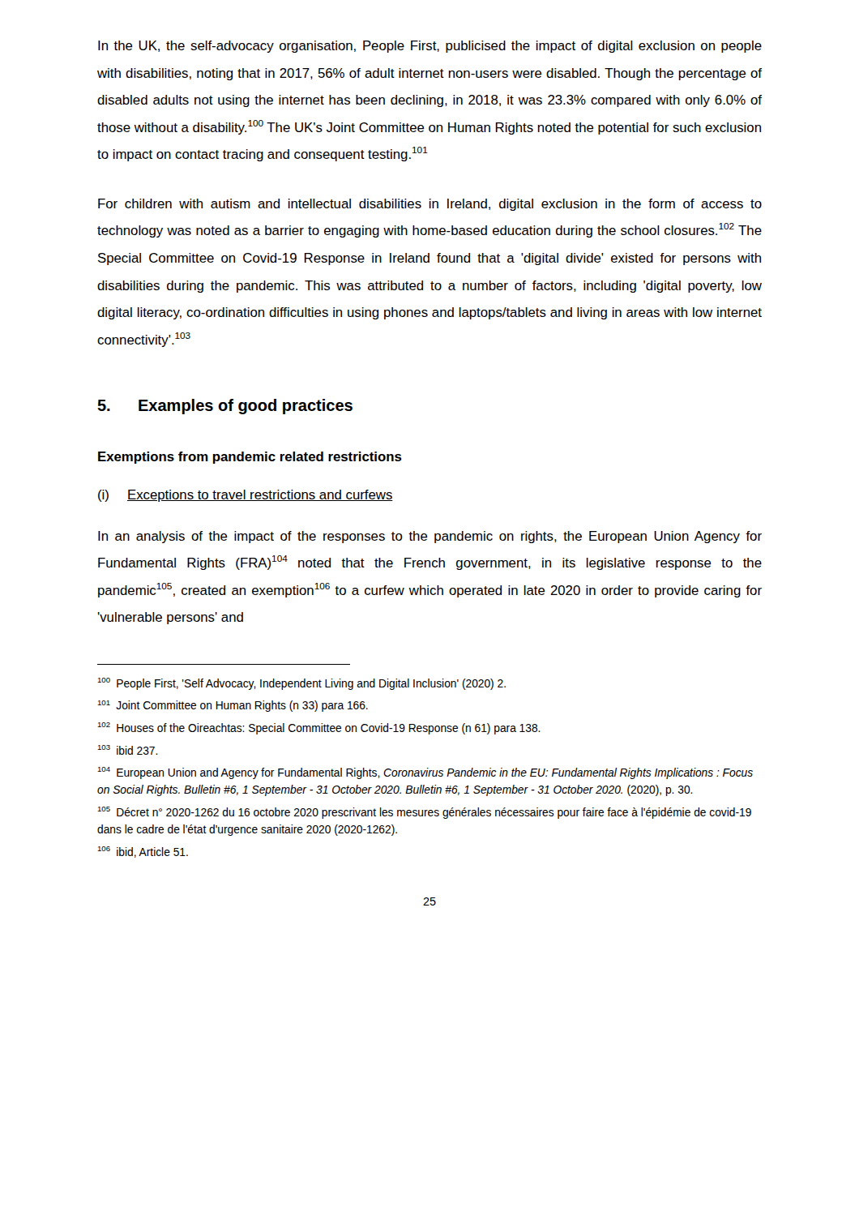In the UK, the self-advocacy organisation, People First, publicised the impact of digital exclusion on people with disabilities, noting that in 2017, 56% of adult internet non-users were disabled. Though the percentage of disabled adults not using the internet has been declining, in 2018, it was 23.3% compared with only 6.0% of those without a disability.100 The UK's Joint Committee on Human Rights noted the potential for such exclusion to impact on contact tracing and consequent testing.101
For children with autism and intellectual disabilities in Ireland, digital exclusion in the form of access to technology was noted as a barrier to engaging with home-based education during the school closures.102 The Special Committee on Covid-19 Response in Ireland found that a 'digital divide' existed for persons with disabilities during the pandemic. This was attributed to a number of factors, including 'digital poverty, low digital literacy, co-ordination difficulties in using phones and laptops/tablets and living in areas with low internet connectivity'.103
5. Examples of good practices
Exemptions from pandemic related restrictions
(i) Exceptions to travel restrictions and curfews
In an analysis of the impact of the responses to the pandemic on rights, the European Union Agency for Fundamental Rights (FRA)104 noted that the French government, in its legislative response to the pandemic105, created an exemption106 to a curfew which operated in late 2020 in order to provide caring for 'vulnerable persons' and
100 People First, 'Self Advocacy, Independent Living and Digital Inclusion' (2020) 2.
101 Joint Committee on Human Rights (n 33) para 166.
102 Houses of the Oireachtas: Special Committee on Covid-19 Response (n 61) para 138.
103 ibid 237.
104 European Union and Agency for Fundamental Rights, Coronavirus Pandemic in the EU: Fundamental Rights Implications : Focus on Social Rights. Bulletin #6, 1 September - 31 October 2020. Bulletin #6, 1 September - 31 October 2020. (2020), p. 30.
105 Décret n° 2020-1262 du 16 octobre 2020 prescrivant les mesures générales nécessaires pour faire face à l'épidémie de covid-19 dans le cadre de l'état d'urgence sanitaire 2020 (2020-1262).
106 ibid, Article 51.
25